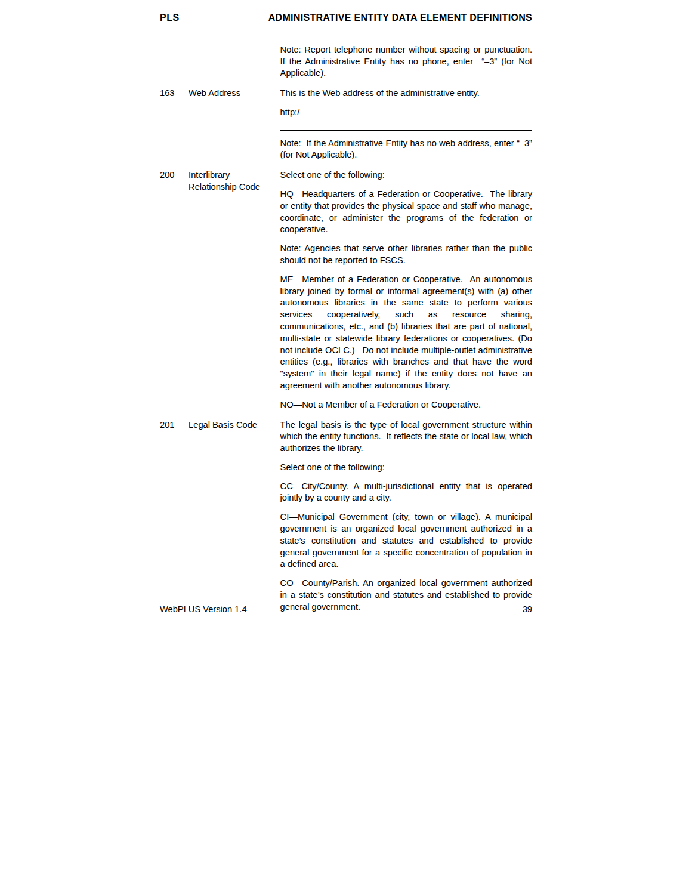PLS
ADMINISTRATIVE ENTITY DATA ELEMENT DEFINITIONS
| | | Note: Report telephone number without spacing or punctuation. If the Administrative Entity has no phone, enter “–3” (for Not Applicable). |
| 163 | Web Address | This is the Web address of the administrative entity. http:/ Note: If the Administrative Entity has no web address, enter “–3” (for Not Applicable). |
| 200 | Interlibrary Relationship Code | Select one of the following: HQ—Headquarters of a Federation or Cooperative. The library or entity that provides the physical space and staff who manage, coordinate, or administer the programs of the federation or cooperative. Note: Agencies that serve other libraries rather than the public should not be reported to FSCS. ME—Member of a Federation or Cooperative. An autonomous library joined by formal or informal agreement(s) with (a) other autonomous libraries in the same state to perform various services cooperatively, such as resource sharing, communications, etc., and (b) libraries that are part of national, multi-state or statewide library federations or cooperatives. (Do not include OCLC.) Do not include multiple-outlet administrative entities (e.g., libraries with branches and that have the word "system" in their legal name) if the entity does not have an agreement with another autonomous library. NO—Not a Member of a Federation or Cooperative. |
| 201 | Legal Basis Code | The legal basis is the type of local government structure within which the entity functions. It reflects the state or local law, which authorizes the library. Select one of the following: CC—City/County. A multi-jurisdictional entity that is operated jointly by a county and a city. CI—Municipal Government (city, town or village). A municipal government is an organized local government authorized in a state’s constitution and statutes and established to provide general government for a specific concentration of population in a defined area. CO—County/Parish. An organized local government authorized in a state’s constitution and statutes and established to provide general government. |
WebPLUS Version 1.4
39